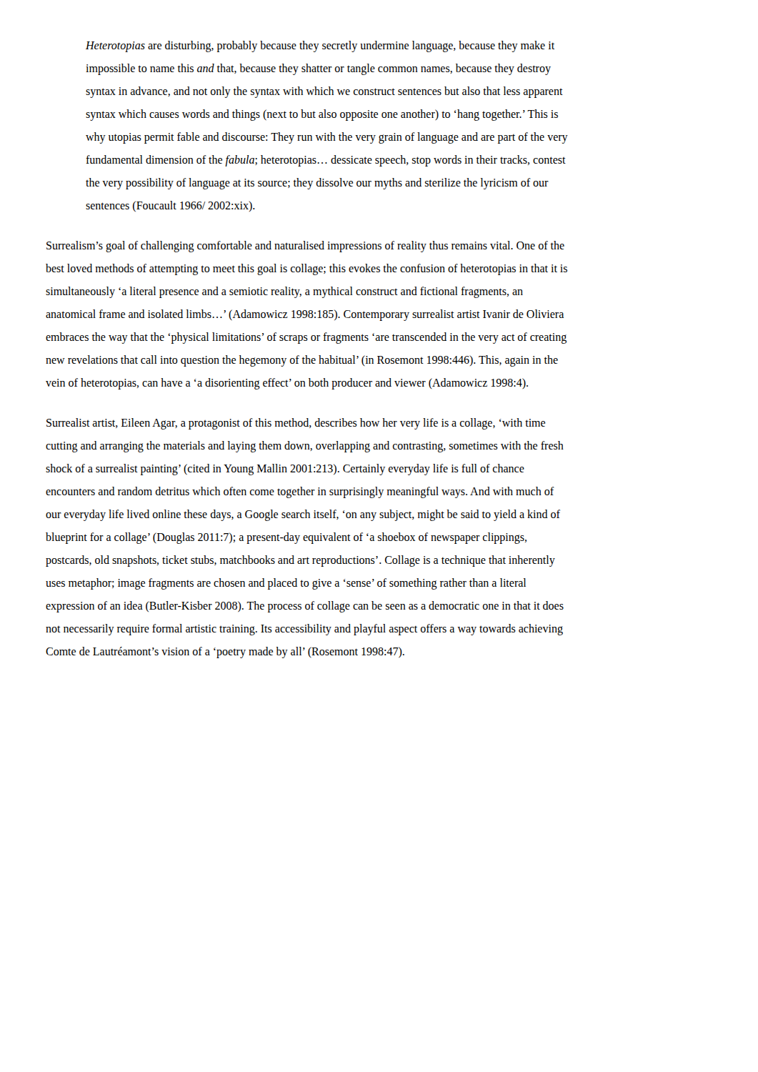Heterotopias are disturbing, probably because they secretly undermine language, because they make it impossible to name this and that, because they shatter or tangle common names, because they destroy syntax in advance, and not only the syntax with which we construct sentences but also that less apparent syntax which causes words and things (next to but also opposite one another) to ‘hang together.’ This is why utopias permit fable and discourse: They run with the very grain of language and are part of the very fundamental dimension of the fabula; heterotopias… dessicate speech, stop words in their tracks, contest the very possibility of language at its source; they dissolve our myths and sterilize the lyricism of our sentences (Foucault 1966/ 2002:xix).
Surrealism’s goal of challenging comfortable and naturalised impressions of reality thus remains vital. One of the best loved methods of attempting to meet this goal is collage; this evokes the confusion of heterotopias in that it is simultaneously ‘a literal presence and a semiotic reality, a mythical construct and fictional fragments, an anatomical frame and isolated limbs…’ (Adamowicz 1998:185). Contemporary surrealist artist Ivanir de Oliviera embraces the way that the ‘physical limitations’ of scraps or fragments ‘are transcended in the very act of creating new revelations that call into question the hegemony of the habitual’ (in Rosemont 1998:446). This, again in the vein of heterotopias, can have a ‘a disorienting effect’ on both producer and viewer (Adamowicz 1998:4).
Surrealist artist, Eileen Agar, a protagonist of this method, describes how her very life is a collage, ‘with time cutting and arranging the materials and laying them down, overlapping and contrasting, sometimes with the fresh shock of a surrealist painting’ (cited in Young Mallin 2001:213). Certainly everyday life is full of chance encounters and random detritus which often come together in surprisingly meaningful ways. And with much of our everyday life lived online these days, a Google search itself, ‘on any subject, might be said to yield a kind of blueprint for a collage’ (Douglas 2011:7); a present-day equivalent of ‘a shoebox of newspaper clippings, postcards, old snapshots, ticket stubs, matchbooks and art reproductions’. Collage is a technique that inherently uses metaphor; image fragments are chosen and placed to give a ‘sense’ of something rather than a literal expression of an idea (Butler-Kisber 2008). The process of collage can be seen as a democratic one in that it does not necessarily require formal artistic training. Its accessibility and playful aspect offers a way towards achieving Comte de Lautréamont’s vision of a ‘poetry made by all’ (Rosemont 1998:47).